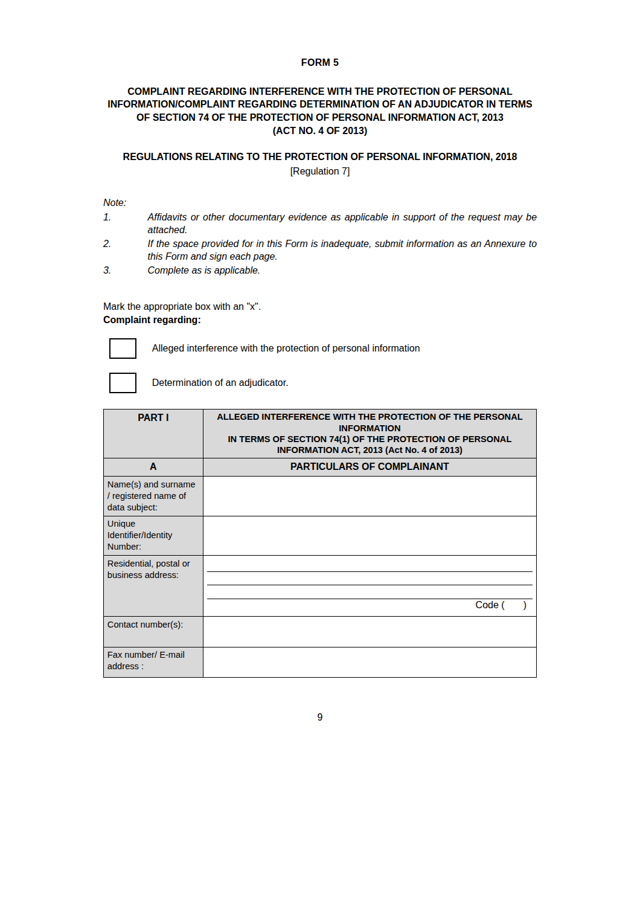FORM 5
Complaint regarding interference with the protection of personal information/complaint regarding determination of an adjudicator in terms of section 74 of the Protection of Personal Information Act, 2013
(Act No. 4 of 2013)
Regulations relating to the Protection of Personal Information, 2018
[Regulation 7]
Note:
Affidavits or other documentary evidence as applicable in support of the request may be attached.
If the space provided for in this Form is inadequate, submit information as an Annexure to this Form and sign each page.
Complete as is applicable.
Mark the appropriate box with an "x".
Complaint regarding:
Alleged interference with the protection of personal information
Determination of an adjudicator.
| PART I | ALLEGED INTERFERENCE WITH THE PROTECTION OF THE PERSONAL INFORMATION IN TERMS OF SECTION 74(1) OF THE PROTECTION OF PERSONAL INFORMATION ACT, 2013 (Act No. 4 of 2013) |
| A | PARTICULARS OF COMPLAINANT |
| Name(s) and surname / registered name of data subject: | |
| Unique Identifier/Identity Number: | |
| Residential, postal or business address: | / Code ( ) / |
| Contact number(s): | |
| Fax number/ E-mail address : | |
9